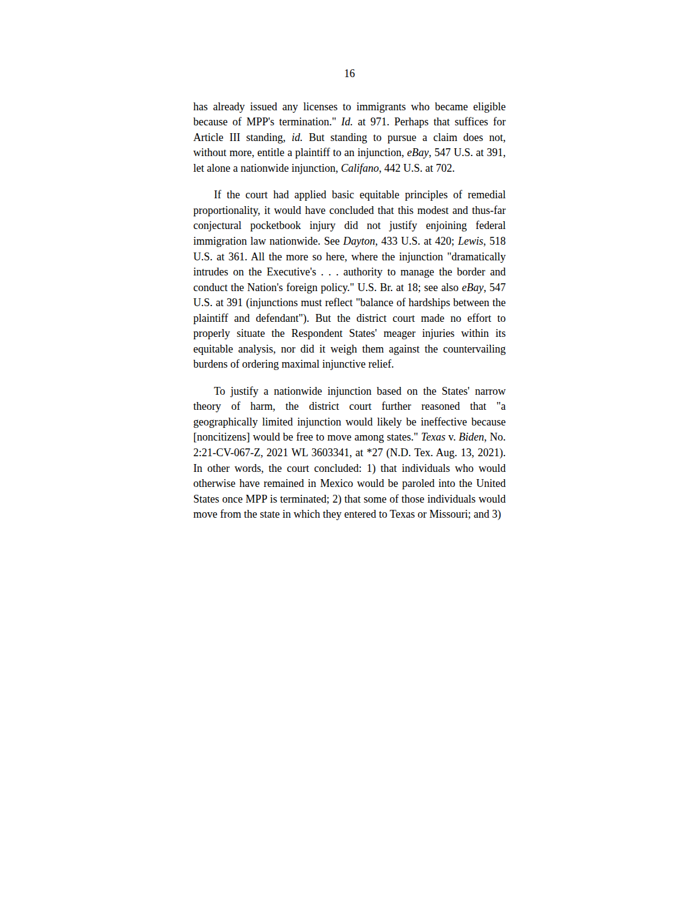16
has already issued any licenses to immigrants who became eligible because of MPP's termination." Id. at 971. Perhaps that suffices for Article III standing, id. But standing to pursue a claim does not, without more, entitle a plaintiff to an injunction, eBay, 547 U.S. at 391, let alone a nationwide injunction, Califano, 442 U.S. at 702.
If the court had applied basic equitable principles of remedial proportionality, it would have concluded that this modest and thus-far conjectural pocketbook injury did not justify enjoining federal immigration law nationwide. See Dayton, 433 U.S. at 420; Lewis, 518 U.S. at 361. All the more so here, where the injunction "dramatically intrudes on the Executive's . . . authority to manage the border and conduct the Nation's foreign policy." U.S. Br. at 18; see also eBay, 547 U.S. at 391 (injunctions must reflect "balance of hardships between the plaintiff and defendant"). But the district court made no effort to properly situate the Respondent States' meager injuries within its equitable analysis, nor did it weigh them against the countervailing burdens of ordering maximal injunctive relief.
To justify a nationwide injunction based on the States' narrow theory of harm, the district court further reasoned that "a geographically limited injunction would likely be ineffective because [noncitizens] would be free to move among states." Texas v. Biden, No. 2:21-CV-067-Z, 2021 WL 3603341, at *27 (N.D. Tex. Aug. 13, 2021). In other words, the court concluded: 1) that individuals who would otherwise have remained in Mexico would be paroled into the United States once MPP is terminated; 2) that some of those individuals would move from the state in which they entered to Texas or Missouri; and 3)